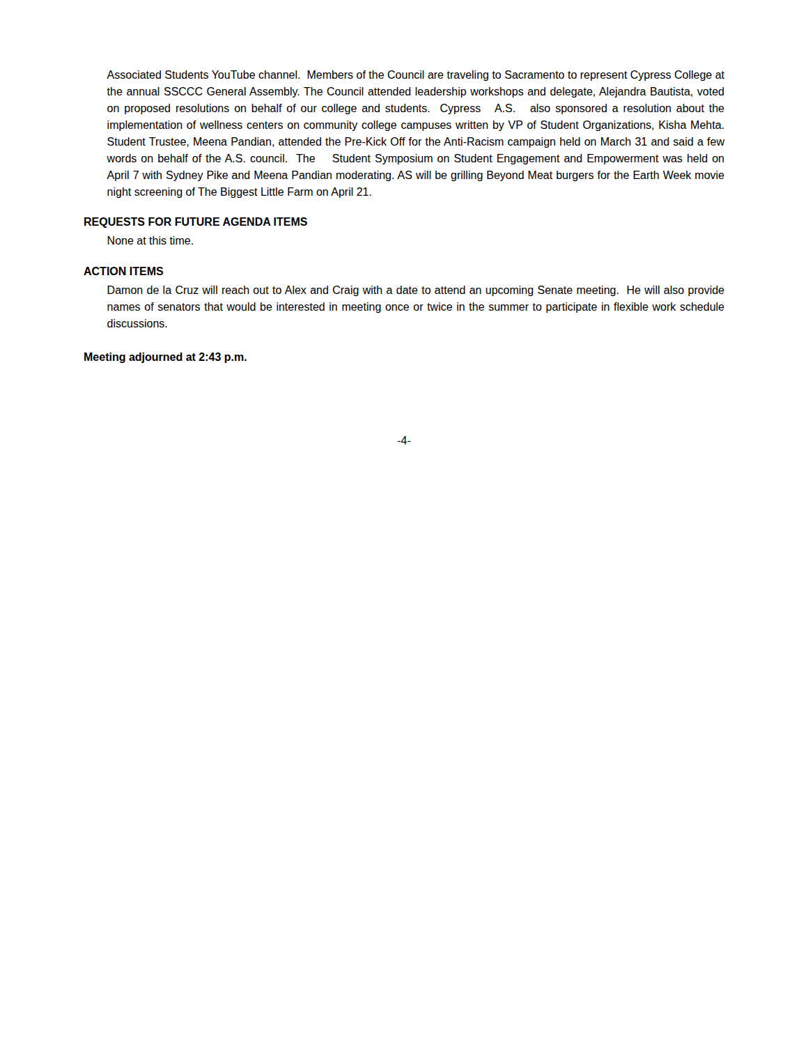Associated Students YouTube channel. Members of the Council are traveling to Sacramento to represent Cypress College at the annual SSCCC General Assembly. The Council attended leadership workshops and delegate, Alejandra Bautista, voted on proposed resolutions on behalf of our college and students. Cypress A.S. also sponsored a resolution about the implementation of wellness centers on community college campuses written by VP of Student Organizations, Kisha Mehta. Student Trustee, Meena Pandian, attended the Pre-Kick Off for the Anti-Racism campaign held on March 31 and said a few words on behalf of the A.S. council. The Student Symposium on Student Engagement and Empowerment was held on April 7 with Sydney Pike and Meena Pandian moderating. AS will be grilling Beyond Meat burgers for the Earth Week movie night screening of The Biggest Little Farm on April 21.
REQUESTS FOR FUTURE AGENDA ITEMS
None at this time.
ACTION ITEMS
Damon de la Cruz will reach out to Alex and Craig with a date to attend an upcoming Senate meeting. He will also provide names of senators that would be interested in meeting once or twice in the summer to participate in flexible work schedule discussions.
Meeting adjourned at 2:43 p.m.
-4-